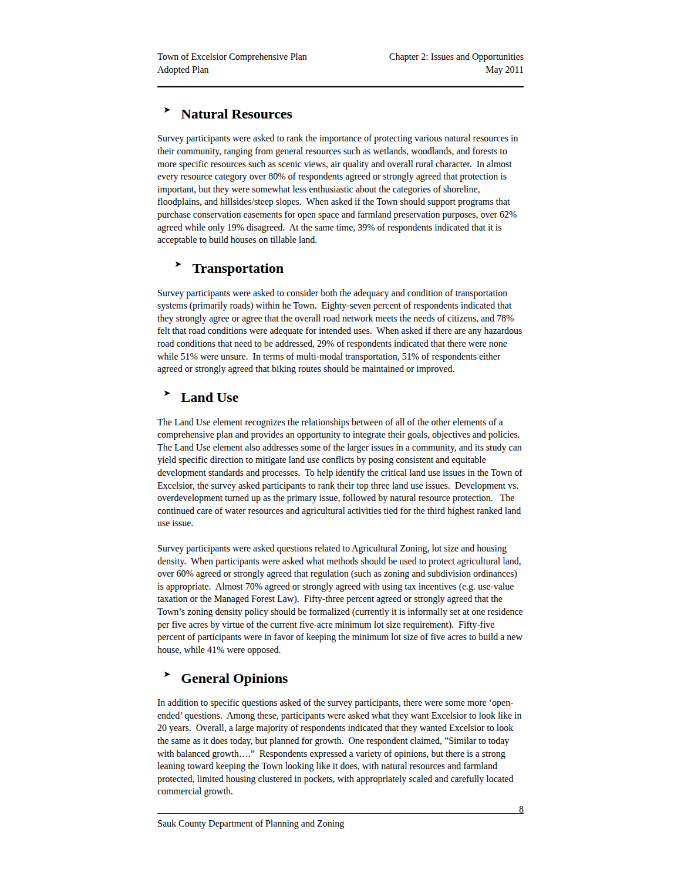| Town of Excelsior Comprehensive Plan | Chapter 2: Issues and Opportunities |
| Adopted Plan | May 2011 |
Natural Resources
Survey participants were asked to rank the importance of protecting various natural resources in their community, ranging from general resources such as wetlands, woodlands, and forests to more specific resources such as scenic views, air quality and overall rural character. In almost every resource category over 80% of respondents agreed or strongly agreed that protection is important, but they were somewhat less enthusiastic about the categories of shoreline, floodplains, and hillsides/steep slopes. When asked if the Town should support programs that purchase conservation easements for open space and farmland preservation purposes, over 62% agreed while only 19% disagreed. At the same time, 39% of respondents indicated that it is acceptable to build houses on tillable land.
Transportation
Survey participants were asked to consider both the adequacy and condition of transportation systems (primarily roads) within he Town. Eighty-seven percent of respondents indicated that they strongly agree or agree that the overall road network meets the needs of citizens, and 78% felt that road conditions were adequate for intended uses. When asked if there are any hazardous road conditions that need to be addressed, 29% of respondents indicated that there were none while 51% were unsure. In terms of multi-modal transportation, 51% of respondents either agreed or strongly agreed that biking routes should be maintained or improved.
Land Use
The Land Use element recognizes the relationships between of all of the other elements of a comprehensive plan and provides an opportunity to integrate their goals, objectives and policies. The Land Use element also addresses some of the larger issues in a community, and its study can yield specific direction to mitigate land use conflicts by posing consistent and equitable development standards and processes. To help identify the critical land use issues in the Town of Excelsior, the survey asked participants to rank their top three land use issues. Development vs. overdevelopment turned up as the primary issue, followed by natural resource protection. The continued care of water resources and agricultural activities tied for the third highest ranked land use issue.
Survey participants were asked questions related to Agricultural Zoning, lot size and housing density. When participants were asked what methods should be used to protect agricultural land, over 60% agreed or strongly agreed that regulation (such as zoning and subdivision ordinances) is appropriate. Almost 70% agreed or strongly agreed with using tax incentives (e.g. use-value taxation or the Managed Forest Law). Fifty-three percent agreed or strongly agreed that the Town’s zoning density policy should be formalized (currently it is informally set at one residence per five acres by virtue of the current five-acre minimum lot size requirement). Fifty-five percent of participants were in favor of keeping the minimum lot size of five acres to build a new house, while 41% were opposed.
General Opinions
In addition to specific questions asked of the survey participants, there were some more ‘open-ended’ questions. Among these, participants were asked what they want Excelsior to look like in 20 years. Overall, a large majority of respondents indicated that they wanted Excelsior to look the same as it does today, but planned for growth. One respondent claimed, ”Similar to today with balanced growth….” Respondents expressed a variety of opinions, but there is a strong leaning toward keeping the Town looking like it does, with natural resources and farmland protected, limited housing clustered in pockets, with appropriately scaled and carefully located commercial growth.
8
| Sauk County Department of Planning and Zoning | |